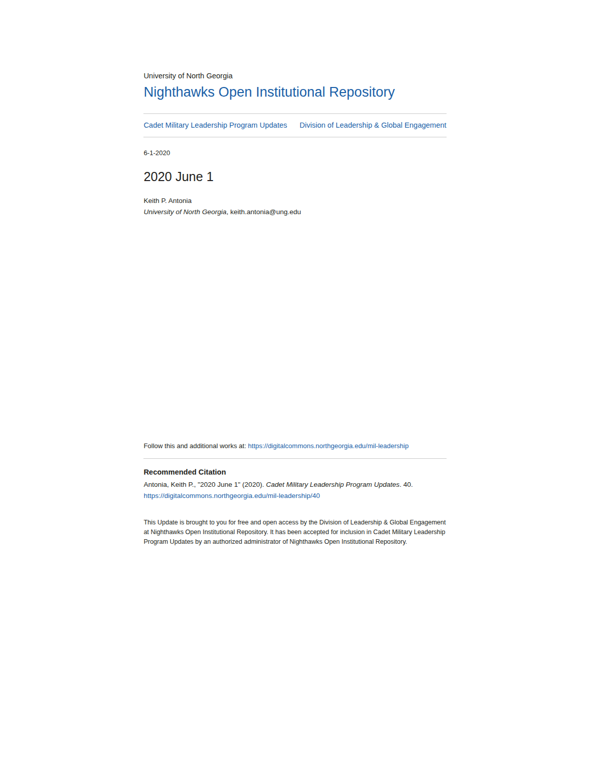University of North Georgia
Nighthawks Open Institutional Repository
Cadet Military Leadership Program Updates
Division of Leadership & Global Engagement
6-1-2020
2020 June 1
Keith P. Antonia
University of North Georgia, keith.antonia@ung.edu
Follow this and additional works at: https://digitalcommons.northgeorgia.edu/mil-leadership
Recommended Citation
Antonia, Keith P., "2020 June 1" (2020). Cadet Military Leadership Program Updates. 40.
https://digitalcommons.northgeorgia.edu/mil-leadership/40
This Update is brought to you for free and open access by the Division of Leadership & Global Engagement at Nighthawks Open Institutional Repository. It has been accepted for inclusion in Cadet Military Leadership Program Updates by an authorized administrator of Nighthawks Open Institutional Repository.